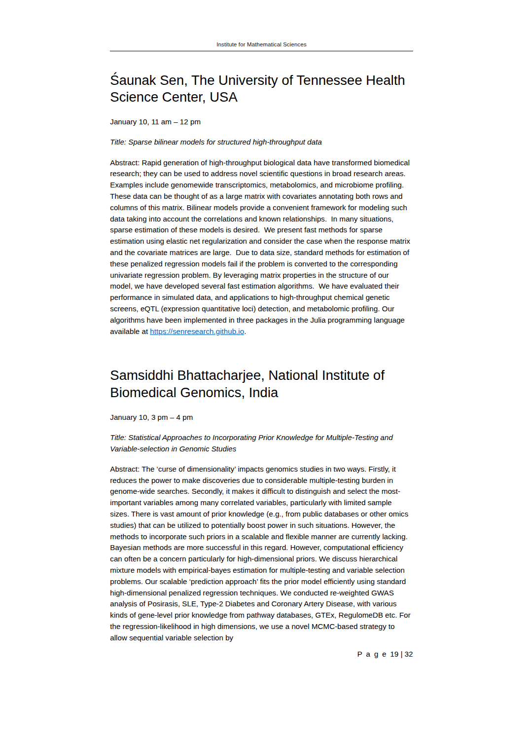Institute for Mathematical Sciences
Śaunak Sen, The University of Tennessee Health Science Center, USA
January 10, 11 am – 12 pm
Title: Sparse bilinear models for structured high-throughput data
Abstract: Rapid generation of high-throughput biological data have transformed biomedical research; they can be used to address novel scientific questions in broad research areas. Examples include genomewide transcriptomics, metabolomics, and microbiome profiling. These data can be thought of as a large matrix with covariates annotating both rows and columns of this matrix. Bilinear models provide a convenient framework for modeling such data taking into account the correlations and known relationships. In many situations, sparse estimation of these models is desired. We present fast methods for sparse estimation using elastic net regularization and consider the case when the response matrix and the covariate matrices are large. Due to data size, standard methods for estimation of these penalized regression models fail if the problem is converted to the corresponding univariate regression problem. By leveraging matrix properties in the structure of our model, we have developed several fast estimation algorithms. We have evaluated their performance in simulated data, and applications to high-throughput chemical genetic screens, eQTL (expression quantitative loci) detection, and metabolomic profiling. Our algorithms have been implemented in three packages in the Julia programming language available at https://senresearch.github.io.
Samsiddhi Bhattacharjee, National Institute of Biomedical Genomics, India
January 10, 3 pm – 4 pm
Title: Statistical Approaches to Incorporating Prior Knowledge for Multiple-Testing and Variable-selection in Genomic Studies
Abstract: The ‘curse of dimensionality’ impacts genomics studies in two ways. Firstly, it reduces the power to make discoveries due to considerable multiple-testing burden in genome-wide searches. Secondly, it makes it difficult to distinguish and select the most-important variables among many correlated variables, particularly with limited sample sizes. There is vast amount of prior knowledge (e.g., from public databases or other omics studies) that can be utilized to potentially boost power in such situations. However, the methods to incorporate such priors in a scalable and flexible manner are currently lacking. Bayesian methods are more successful in this regard. However, computational efficiency can often be a concern particularly for high-dimensional priors. We discuss hierarchical mixture models with empirical-bayes estimation for multiple-testing and variable selection problems. Our scalable ‘prediction approach’ fits the prior model efficiently using standard high-dimensional penalized regression techniques. We conducted re-weighted GWAS analysis of Posirasis, SLE, Type-2 Diabetes and Coronary Artery Disease, with various kinds of gene-level prior knowledge from pathway databases, GTEx, RegulomeDB etc. For the regression-likelihood in high dimensions, we use a novel MCMC-based strategy to allow sequential variable selection by
P a g e 19 | 32